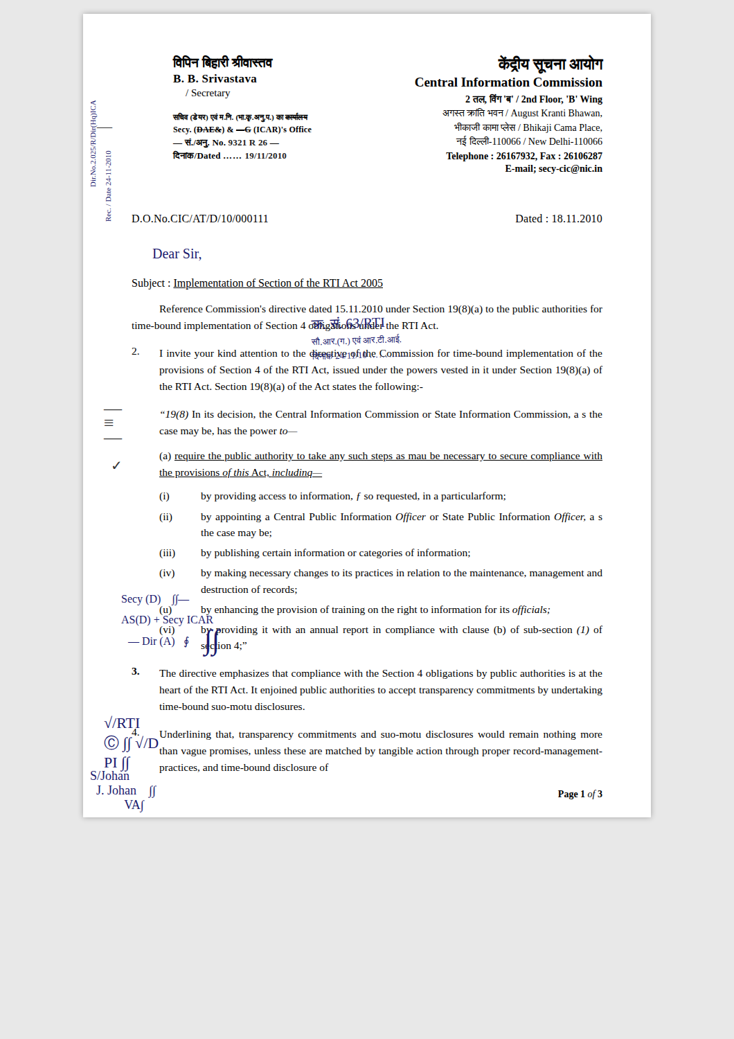—
Dir.No.2.025/R/Dir(Hq)ICA
Rec. / Date 24-11-2010
—
≡
—
✓
विपिन बिहारी श्रीवास्तव
B. B. Srivastava
/ Secretary
सचिव (डेयर) एवं म.नि. (भा.कृ.अनु.प.) का कार्यालय
Secy. (DAE&) & —G (ICAR)'s Office
— सं./अनु. No. 9321 R 26 —
दिनांक/Dated …… 19/11/2010
केंद्रीय सूचना आयोग
Central Information Commission
2 तल, विंग 'ब' / 2nd Floor, 'B' Wing
अगस्त क्रांति भवन / August Kranti Bhawan,
भीकाजी कामा प्लेस / Bhikaji Cama Place,
नई दिल्ली-110066 / New Delhi-110066
Telephone : 26167932, Fax : 26106287
E-mail; secy-cic@nic.in
D.O.No.CIC/AT/D/10/000111
Dated : 18.11.2010
क्र. सं. 63/RTI
सौ.आर.(ग.) एवं आर.टी.आई.
दिनांक 24/11/10 …………
Dear Sir,
Subject : Implementation of Section of the RTI Act 2005
Reference Commission's directive dated 15.11.2010 under Section 19(8)(a) to the public authorities for time-bound implementation of Section 4 obligations under the RTI Act.
2.
I invite your kind attention to the directive of the Commission for time-bound implementation of the provisions of Section 4 of the RTI Act, issued under the powers vested in it under Section 19(8)(a) of the RTI Act. Section 19(8)(a) of the Act states the following:-
“19(8) In its decision, the Central Information Commission or State Information Commission, a s the case may be, has the power to—
(a) require the public authority to take any such steps as mau be necessary to secure compliance with the provisions of this Act, includinq—
(i) by providing access to information, ƒ so requested, in a particularform;
(ii) by appointing a Central Public Information Officer or State Public Information Officer, a s the case may be;
(iii) by publishing certain information or categories of information;
(iv) by making necessary changes to its practices in relation to the maintenance, management and destruction of records;
(u) by enhancing the provision of training on the right to information for its officials;
(vi) by providing it with an annual report in compliance with clause (b) of sub-section (1) of section 4;”
3.
The directive emphasizes that compliance with the Section 4 obligations by public authorities is at the heart of the RTI Act. It enjoined public authorities to accept transparency commitments by undertaking time-bound suo-motu disclosures.
4.
Underlining that, transparency commitments and suo-motu disclosures would remain nothing more than vague promises, unless these are matched by tangible action through proper record-management-practices, and time-bound disclosure of
Secy (D) ∫∫—
AS(D) + Secy ICAR
— Dir (A) ∮
∫∫
√/RTI
Ⓒ ∫∫ √/D
PI ∫∫
S/Johan
J. Johan ∫∫
VA∫
Page 1 of 3